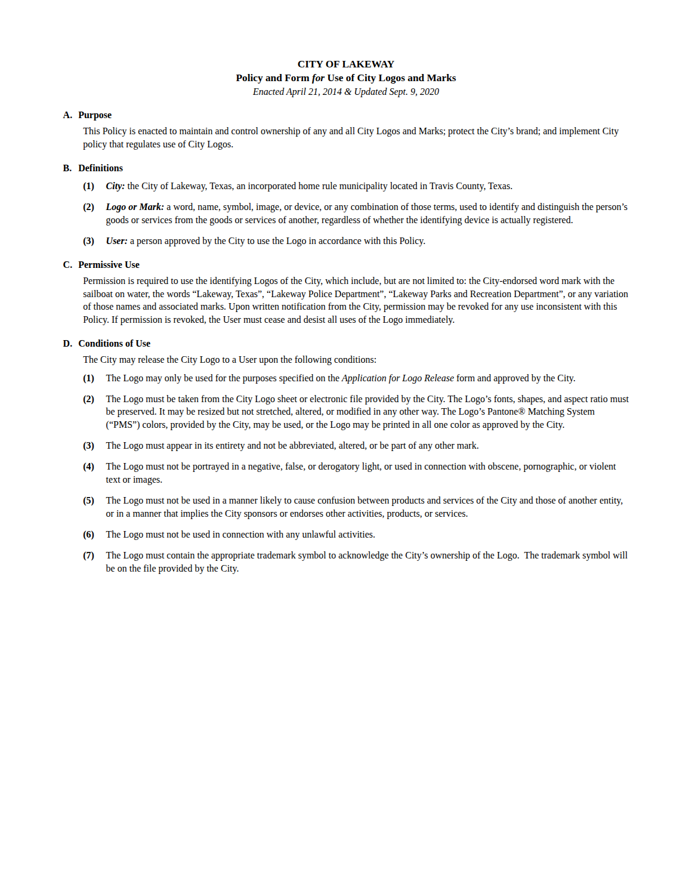CITY OF LAKEWAY
Policy and Form for Use of City Logos and Marks
Enacted April 21, 2014 & Updated Sept. 9, 2020
A. Purpose
This Policy is enacted to maintain and control ownership of any and all City Logos and Marks; protect the City’s brand; and implement City policy that regulates use of City Logos.
B. Definitions
(1) City: the City of Lakeway, Texas, an incorporated home rule municipality located in Travis County, Texas.
(2) Logo or Mark: a word, name, symbol, image, or device, or any combination of those terms, used to identify and distinguish the person’s goods or services from the goods or services of another, regardless of whether the identifying device is actually registered.
(3) User: a person approved by the City to use the Logo in accordance with this Policy.
C. Permissive Use
Permission is required to use the identifying Logos of the City, which include, but are not limited to: the City-endorsed word mark with the sailboat on water, the words “Lakeway, Texas”, “Lakeway Police Department”, “Lakeway Parks and Recreation Department”, or any variation of those names and associated marks. Upon written notification from the City, permission may be revoked for any use inconsistent with this Policy. If permission is revoked, the User must cease and desist all uses of the Logo immediately.
D. Conditions of Use
The City may release the City Logo to a User upon the following conditions:
(1) The Logo may only be used for the purposes specified on the Application for Logo Release form and approved by the City.
(2) The Logo must be taken from the City Logo sheet or electronic file provided by the City. The Logo’s fonts, shapes, and aspect ratio must be preserved. It may be resized but not stretched, altered, or modified in any other way. The Logo’s Pantone® Matching System (“PMS”) colors, provided by the City, may be used, or the Logo may be printed in all one color as approved by the City.
(3) The Logo must appear in its entirety and not be abbreviated, altered, or be part of any other mark.
(4) The Logo must not be portrayed in a negative, false, or derogatory light, or used in connection with obscene, pornographic, or violent text or images.
(5) The Logo must not be used in a manner likely to cause confusion between products and services of the City and those of another entity, or in a manner that implies the City sponsors or endorses other activities, products, or services.
(6) The Logo must not be used in connection with any unlawful activities.
(7) The Logo must contain the appropriate trademark symbol to acknowledge the City’s ownership of the Logo. The trademark symbol will be on the file provided by the City.